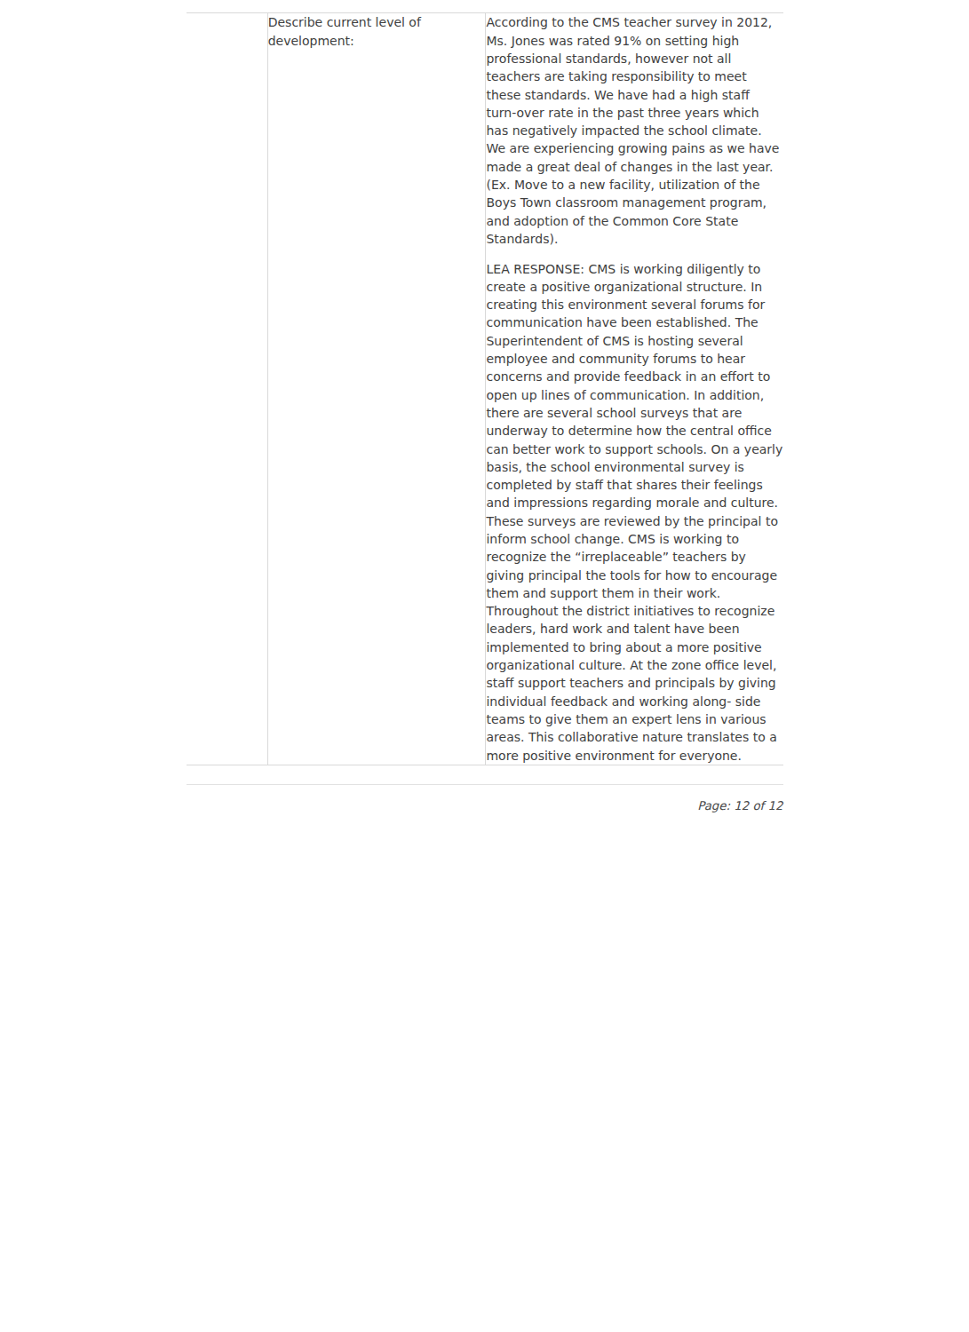| | Describe current level of development: | According to the CMS teacher survey in 2012, Ms. Jones was rated 91% on setting high professional standards, however not all teachers are taking responsibility to meet these standards. We have had a high staff turn-over rate in the past three years which has negatively impacted the school climate. We are experiencing growing pains as we have made a great deal of changes in the last year. (Ex. Move to a new facility, utilization of the Boys Town classroom management program, and adoption of the Common Core State Standards). LEA RESPONSE: CMS is working diligently to create a positive organizational structure. In creating this environment several forums for communication have been established. The Superintendent of CMS is hosting several employee and community forums to hear concerns and provide feedback in an effort to open up lines of communication. In addition, there are several school surveys that are underway to determine how the central office can better work to support schools. On a yearly basis, the school environmental survey is completed by staff that shares their feelings and impressions regarding morale and culture. These surveys are reviewed by the principal to inform school change. CMS is working to recognize the “irreplaceable” teachers by giving principal the tools for how to encourage them and support them in their work. Throughout the district initiatives to recognize leaders, hard work and talent have been implemented to bring about a more positive organizational culture. At the zone office level, staff support teachers and principals by giving individual feedback and working along- side teams to give them an expert lens in various areas. This collaborative nature translates to a more positive environment for everyone. |
Page: 12 of 12